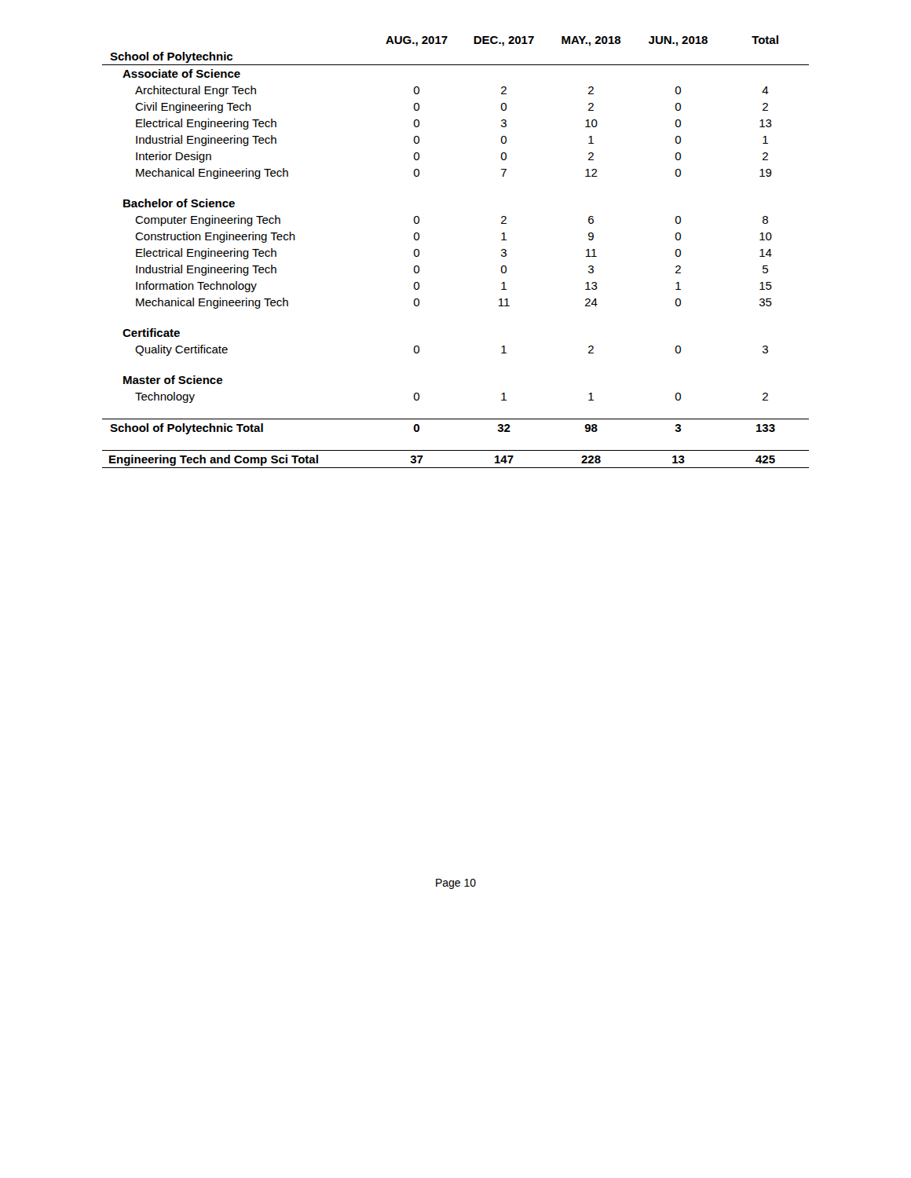| | AUG., 2017 | DEC., 2017 | MAY., 2018 | JUN., 2018 | Total |
| --- | --- | --- | --- | --- | --- |
| School of Polytechnic | | | | | |
| Associate of Science | | | | | |
| Architectural Engr Tech | 0 | 2 | 2 | 0 | 4 |
| Civil Engineering Tech | 0 | 0 | 2 | 0 | 2 |
| Electrical Engineering Tech | 0 | 3 | 10 | 0 | 13 |
| Industrial Engineering Tech | 0 | 0 | 1 | 0 | 1 |
| Interior Design | 0 | 0 | 2 | 0 | 2 |
| Mechanical Engineering Tech | 0 | 7 | 12 | 0 | 19 |
| Bachelor of Science | | | | | |
| Computer Engineering Tech | 0 | 2 | 6 | 0 | 8 |
| Construction Engineering Tech | 0 | 1 | 9 | 0 | 10 |
| Electrical Engineering Tech | 0 | 3 | 11 | 0 | 14 |
| Industrial Engineering Tech | 0 | 0 | 3 | 2 | 5 |
| Information Technology | 0 | 1 | 13 | 1 | 15 |
| Mechanical Engineering Tech | 0 | 11 | 24 | 0 | 35 |
| Certificate | | | | | |
| Quality Certificate | 0 | 1 | 2 | 0 | 3 |
| Master of Science | | | | | |
| Technology | 0 | 1 | 1 | 0 | 2 |
| School of Polytechnic Total | 0 | 32 | 98 | 3 | 133 |
| Engineering Tech and Comp Sci Total | 37 | 147 | 228 | 13 | 425 |
Page 10